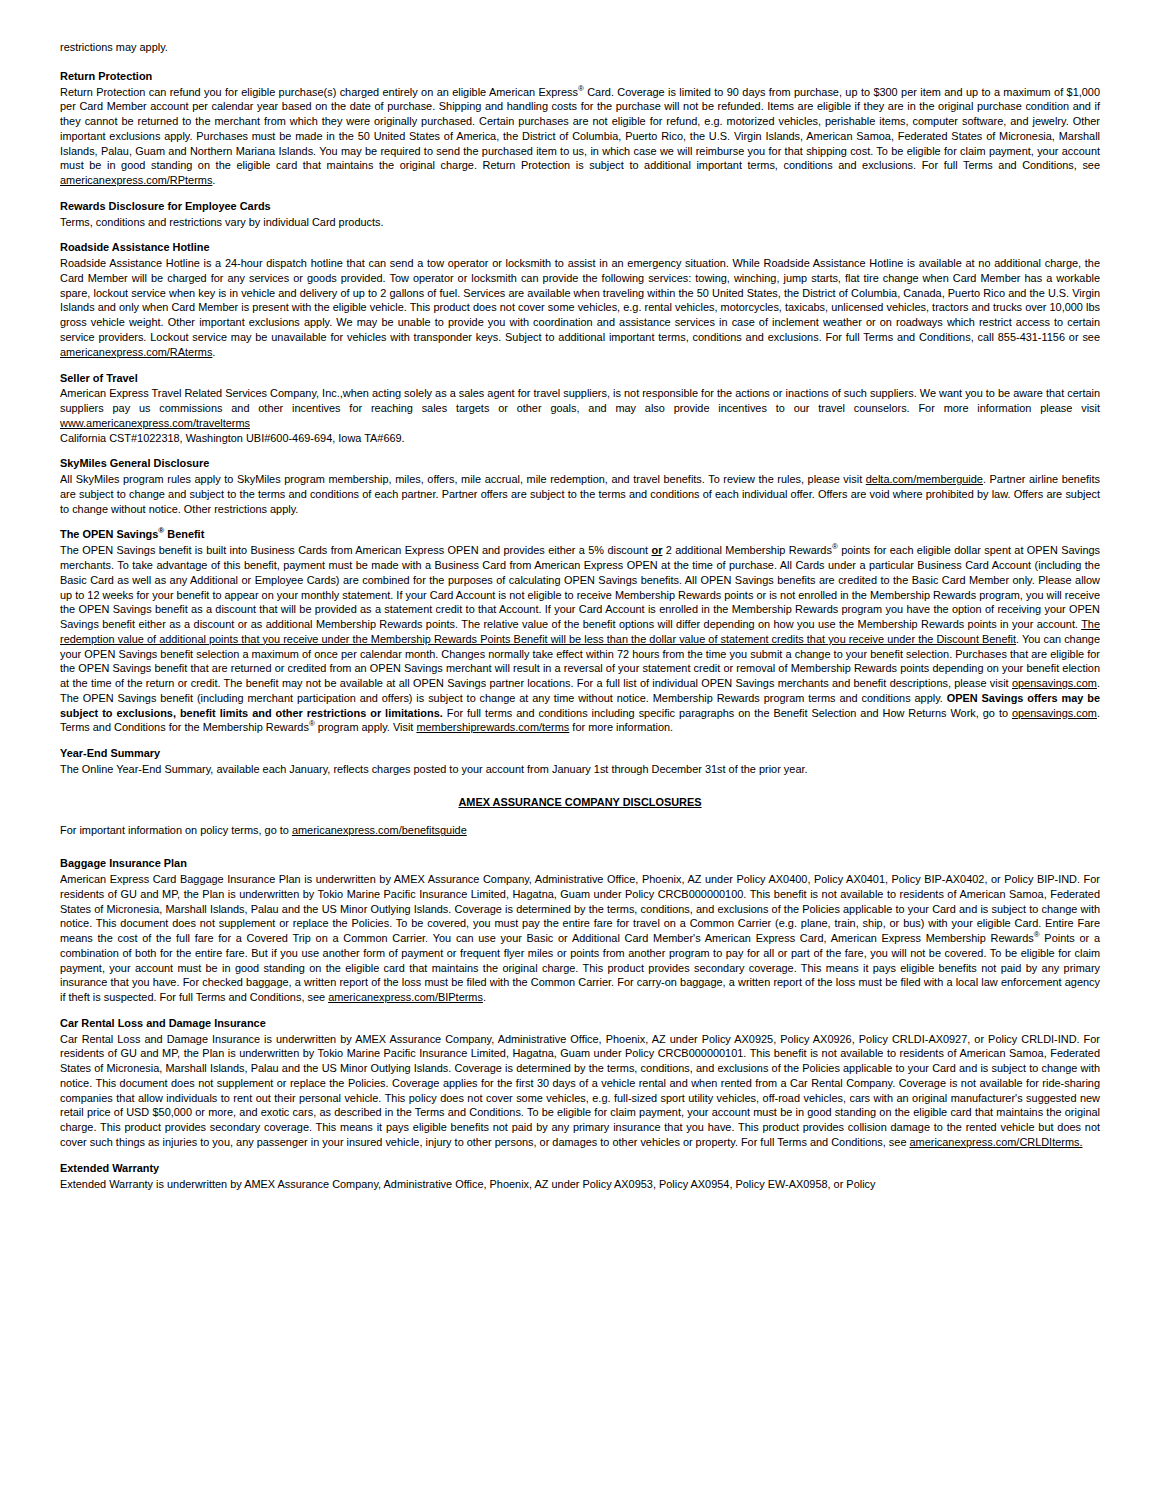restrictions may apply.
Return Protection
Return Protection can refund you for eligible purchase(s) charged entirely on an eligible American Express® Card. Coverage is limited to 90 days from purchase, up to $300 per item and up to a maximum of $1,000 per Card Member account per calendar year based on the date of purchase. Shipping and handling costs for the purchase will not be refunded. Items are eligible if they are in the original purchase condition and if they cannot be returned to the merchant from which they were originally purchased. Certain purchases are not eligible for refund, e.g. motorized vehicles, perishable items, computer software, and jewelry. Other important exclusions apply. Purchases must be made in the 50 United States of America, the District of Columbia, Puerto Rico, the U.S. Virgin Islands, American Samoa, Federated States of Micronesia, Marshall Islands, Palau, Guam and Northern Mariana Islands. You may be required to send the purchased item to us, in which case we will reimburse you for that shipping cost. To be eligible for claim payment, your account must be in good standing on the eligible card that maintains the original charge. Return Protection is subject to additional important terms, conditions and exclusions. For full Terms and Conditions, see americanexpress.com/RPterms.
Rewards Disclosure for Employee Cards
Terms, conditions and restrictions vary by individual Card products.
Roadside Assistance Hotline
Roadside Assistance Hotline is a 24-hour dispatch hotline that can send a tow operator or locksmith to assist in an emergency situation. While Roadside Assistance Hotline is available at no additional charge, the Card Member will be charged for any services or goods provided. Tow operator or locksmith can provide the following services: towing, winching, jump starts, flat tire change when Card Member has a workable spare, lockout service when key is in vehicle and delivery of up to 2 gallons of fuel. Services are available when traveling within the 50 United States, the District of Columbia, Canada, Puerto Rico and the U.S. Virgin Islands and only when Card Member is present with the eligible vehicle. This product does not cover some vehicles, e.g. rental vehicles, motorcycles, taxicabs, unlicensed vehicles, tractors and trucks over 10,000 lbs gross vehicle weight. Other important exclusions apply. We may be unable to provide you with coordination and assistance services in case of inclement weather or on roadways which restrict access to certain service providers. Lockout service may be unavailable for vehicles with transponder keys. Subject to additional important terms, conditions and exclusions. For full Terms and Conditions, call 855-431-1156 or see americanexpress.com/RAterms.
Seller of Travel
American Express Travel Related Services Company, Inc.,when acting solely as a sales agent for travel suppliers, is not responsible for the actions or inactions of such suppliers. We want you to be aware that certain suppliers pay us commissions and other incentives for reaching sales targets or other goals, and may also provide incentives to our travel counselors. For more information please visit www.americanexpress.com/travelterms
California CST#1022318, Washington UBI#600-469-694, Iowa TA#669.
SkyMiles General Disclosure
All SkyMiles program rules apply to SkyMiles program membership, miles, offers, mile accrual, mile redemption, and travel benefits. To review the rules, please visit delta.com/memberguide. Partner airline benefits are subject to change and subject to the terms and conditions of each partner. Partner offers are subject to the terms and conditions of each individual offer. Offers are void where prohibited by law. Offers are subject to change without notice. Other restrictions apply.
The OPEN Savings® Benefit
The OPEN Savings benefit is built into Business Cards from American Express OPEN and provides either a 5% discount or 2 additional Membership Rewards® points for each eligible dollar spent at OPEN Savings merchants. To take advantage of this benefit, payment must be made with a Business Card from American Express OPEN at the time of purchase. All Cards under a particular Business Card Account (including the Basic Card as well as any Additional or Employee Cards) are combined for the purposes of calculating OPEN Savings benefits. All OPEN Savings benefits are credited to the Basic Card Member only. Please allow up to 12 weeks for your benefit to appear on your monthly statement. If your Card Account is not eligible to receive Membership Rewards points or is not enrolled in the Membership Rewards program, you will receive the OPEN Savings benefit as a discount that will be provided as a statement credit to that Account. If your Card Account is enrolled in the Membership Rewards program you have the option of receiving your OPEN Savings benefit either as a discount or as additional Membership Rewards points. The relative value of the benefit options will differ depending on how you use the Membership Rewards points in your account. The redemption value of additional points that you receive under the Membership Rewards Points Benefit will be less than the dollar value of statement credits that you receive under the Discount Benefit. You can change your OPEN Savings benefit selection a maximum of once per calendar month. Changes normally take effect within 72 hours from the time you submit a change to your benefit selection. Purchases that are eligible for the OPEN Savings benefit that are returned or credited from an OPEN Savings merchant will result in a reversal of your statement credit or removal of Membership Rewards points depending on your benefit election at the time of the return or credit. The benefit may not be available at all OPEN Savings partner locations. For a full list of individual OPEN Savings merchants and benefit descriptions, please visit opensavings.com. The OPEN Savings benefit (including merchant participation and offers) is subject to change at any time without notice. Membership Rewards program terms and conditions apply. OPEN Savings offers may be subject to exclusions, benefit limits and other restrictions or limitations. For full terms and conditions including specific paragraphs on the Benefit Selection and How Returns Work, go to opensavings.com. Terms and Conditions for the Membership Rewards® program apply. Visit membershiprewards.com/terms for more information.
Year-End Summary
The Online Year-End Summary, available each January, reflects charges posted to your account from January 1st through December 31st of the prior year.
AMEX ASSURANCE COMPANY DISCLOSURES
For important information on policy terms, go to americanexpress.com/benefitsguide
Baggage Insurance Plan
American Express Card Baggage Insurance Plan is underwritten by AMEX Assurance Company, Administrative Office, Phoenix, AZ under Policy AX0400, Policy AX0401, Policy BIP-AX0402, or Policy BIP-IND. For residents of GU and MP, the Plan is underwritten by Tokio Marine Pacific Insurance Limited, Hagatna, Guam under Policy CRCB000000100. This benefit is not available to residents of American Samoa, Federated States of Micronesia, Marshall Islands, Palau and the US Minor Outlying Islands. Coverage is determined by the terms, conditions, and exclusions of the Policies applicable to your Card and is subject to change with notice. This document does not supplement or replace the Policies. To be covered, you must pay the entire fare for travel on a Common Carrier (e.g. plane, train, ship, or bus) with your eligible Card. Entire Fare means the cost of the full fare for a Covered Trip on a Common Carrier. You can use your Basic or Additional Card Member's American Express Card, American Express Membership Rewards® Points or a combination of both for the entire fare. But if you use another form of payment or frequent flyer miles or points from another program to pay for all or part of the fare, you will not be covered. To be eligible for claim payment, your account must be in good standing on the eligible card that maintains the original charge. This product provides secondary coverage. This means it pays eligible benefits not paid by any primary insurance that you have. For checked baggage, a written report of the loss must be filed with the Common Carrier. For carry-on baggage, a written report of the loss must be filed with a local law enforcement agency if theft is suspected. For full Terms and Conditions, see americanexpress.com/BIPterms.
Car Rental Loss and Damage Insurance
Car Rental Loss and Damage Insurance is underwritten by AMEX Assurance Company, Administrative Office, Phoenix, AZ under Policy AX0925, Policy AX0926, Policy CRLDI-AX0927, or Policy CRLDI-IND. For residents of GU and MP, the Plan is underwritten by Tokio Marine Pacific Insurance Limited, Hagatna, Guam under Policy CRCB000000101. This benefit is not available to residents of American Samoa, Federated States of Micronesia, Marshall Islands, Palau and the US Minor Outlying Islands. Coverage is determined by the terms, conditions, and exclusions of the Policies applicable to your Card and is subject to change with notice. This document does not supplement or replace the Policies. Coverage applies for the first 30 days of a vehicle rental and when rented from a Car Rental Company. Coverage is not available for ride-sharing companies that allow individuals to rent out their personal vehicle. This policy does not cover some vehicles, e.g. full-sized sport utility vehicles, off-road vehicles, cars with an original manufacturer's suggested new retail price of USD $50,000 or more, and exotic cars, as described in the Terms and Conditions. To be eligible for claim payment, your account must be in good standing on the eligible card that maintains the original charge. This product provides secondary coverage. This means it pays eligible benefits not paid by any primary insurance that you have. This product provides collision damage to the rented vehicle but does not cover such things as injuries to you, any passenger in your insured vehicle, injury to other persons, or damages to other vehicles or property. For full Terms and Conditions, see americanexpress.com/CRLDIterms.
Extended Warranty
Extended Warranty is underwritten by AMEX Assurance Company, Administrative Office, Phoenix, AZ under Policy AX0953, Policy AX0954, Policy EW-AX0958, or Policy